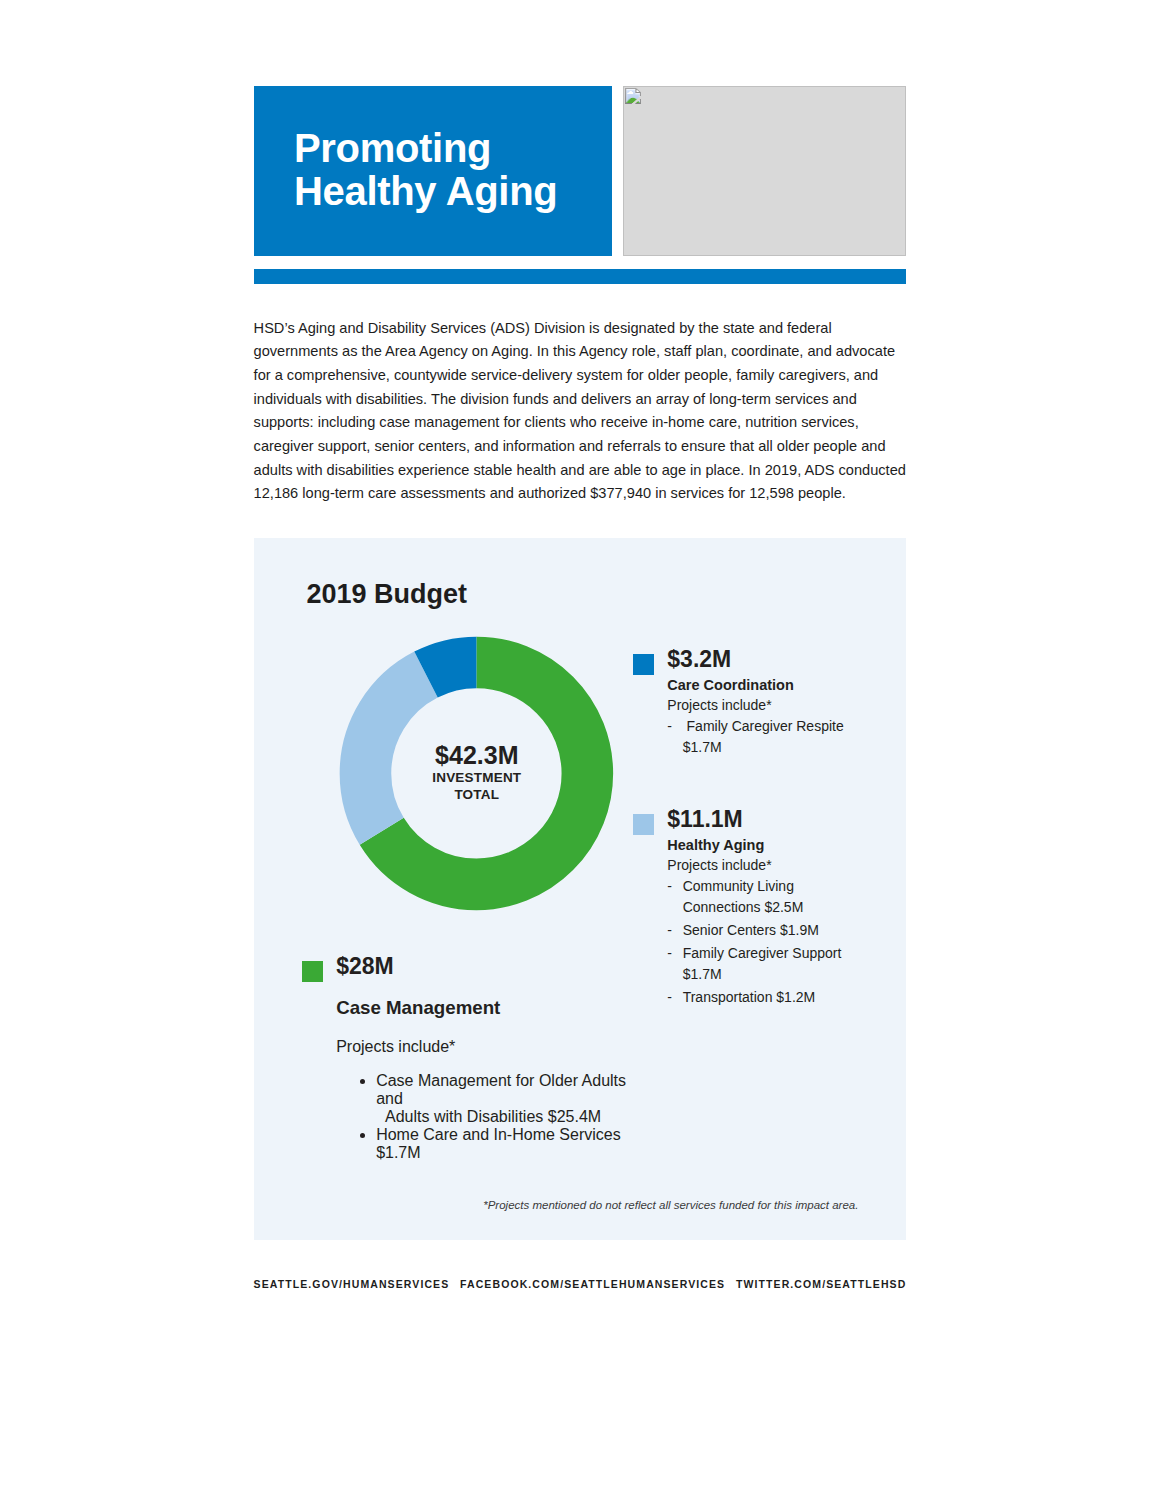Promoting
Healthy Aging
HSD’s Aging and Disability Services (ADS) Division is designated by the state and federal governments as the Area Agency on Aging. In this Agency role, staff plan, coordinate, and advocate for a comprehensive, countywide service-delivery system for older people, family caregivers, and individuals with disabilities. The division funds and delivers an array of long-term services and supports: including case management for clients who receive in-home care, nutrition services, caregiver support, senior centers, and information and referrals to ensure that all older people and adults with disabilities experience stable health and are able to age in place. In 2019, ADS conducted 12,186 long-term care assessments and authorized $377,940 in services for 12,598 people.
2019 Budget
$42.3M
INVESTMENT
TOTAL
$3.2M
Care Coordination
Projects include*
Family Caregiver Respite $1.7M
$11.1M
Healthy Aging
Projects include*
Community Living Connections $2.5M
Senior Centers $1.9M
Family Caregiver Support $1.7M
Transportation $1.2M
$28M
Case Management
Projects include*
Case Management for Older Adults and
Adults with Disabilities $25.4M
Home Care and In-Home Services $1.7M
*Projects mentioned do not reflect all services funded for this impact area.
SEATTLE.GOV/HUMANSERVICES FACEBOOK.COM/SEATTLEHUMANSERVICES TWITTER.COM/SEATTLEHSD